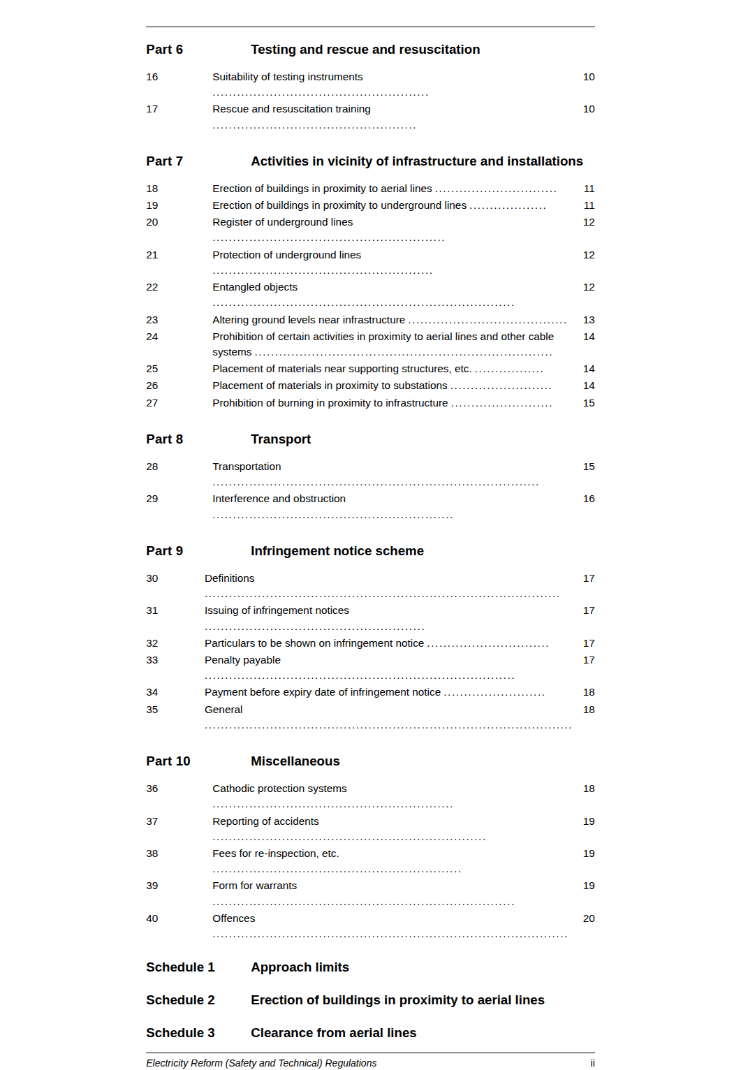Part 6
Testing and rescue and resuscitation
| 16 | Suitability of testing instruments ..................................................... | 10 |
| 17 | Rescue and resuscitation training .................................................. | 10 |
Part 7
Activities in vicinity of infrastructure and installations
| 18 | Erection of buildings in proximity to aerial lines .............................. | 11 |
| 19 | Erection of buildings in proximity to underground lines ................... | 11 |
| 20 | Register of underground lines ......................................................... | 12 |
| 21 | Protection of underground lines ...................................................... | 12 |
| 22 | Entangled objects .......................................................................... | 12 |
| 23 | Altering ground levels near infrastructure ....................................... | 13 |
| 24 | Prohibition of certain activities in proximity to aerial lines and other cable systems ......................................................................... | 14 |
| 25 | Placement of materials near supporting structures, etc. ................. | 14 |
| 26 | Placement of materials in proximity to substations ......................... | 14 |
| 27 | Prohibition of burning in proximity to infrastructure ......................... | 15 |
Part 8
Transport
| 28 | Transportation ................................................................................ | 15 |
| 29 | Interference and obstruction ........................................................... | 16 |
Part 9
Infringement notice scheme
| 30 | Definitions ....................................................................................... | 17 |
| 31 | Issuing of infringement notices ...................................................... | 17 |
| 32 | Particulars to be shown on infringement notice .............................. | 17 |
| 33 | Penalty payable ............................................................................ | 17 |
| 34 | Payment before expiry date of infringement notice ......................... | 18 |
| 35 | General .......................................................................................... | 18 |
Part 10
Miscellaneous
| 36 | Cathodic protection systems ........................................................... | 18 |
| 37 | Reporting of accidents ................................................................... | 19 |
| 38 | Fees for re-inspection, etc. ............................................................. | 19 |
| 39 | Form for warrants .......................................................................... | 19 |
| 40 | Offences ....................................................................................... | 20 |
Schedule 1
Approach limits
Schedule 2
Erection of buildings in proximity to aerial lines
Schedule 3
Clearance from aerial lines
Electricity Reform (Safety and Technical) Regulations
ii